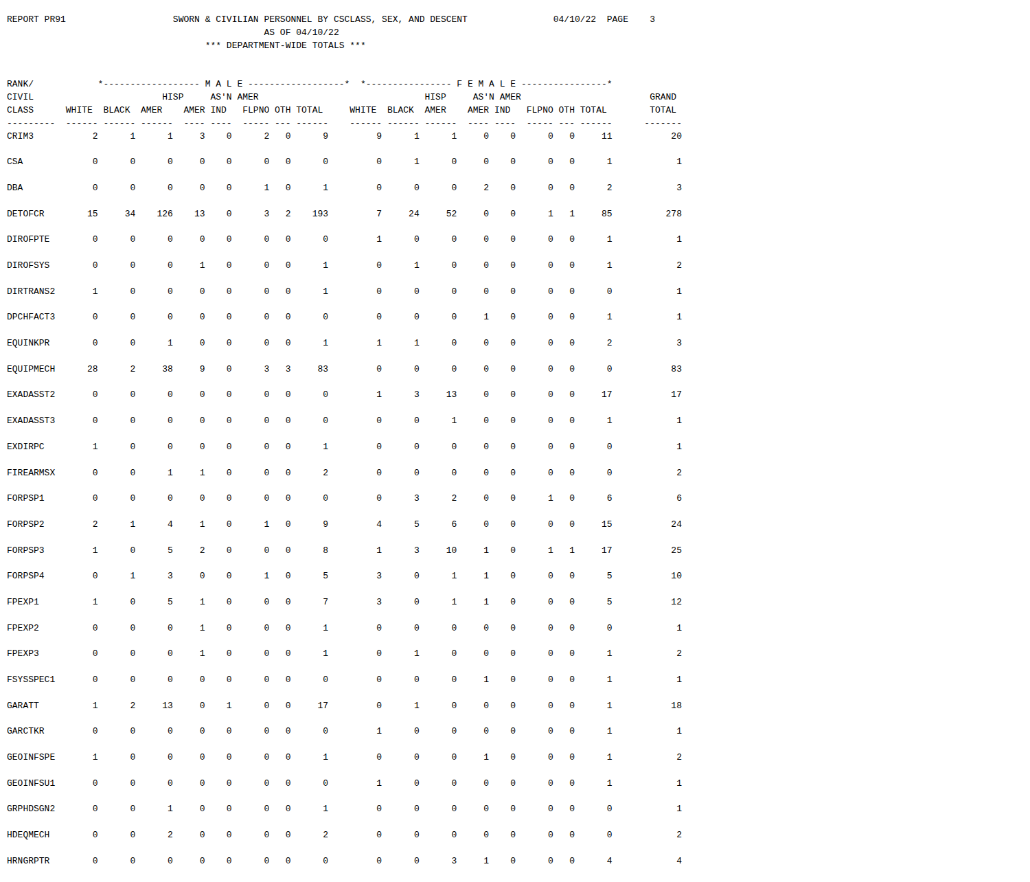REPORT PR91                    SWORN & CIVILIAN PERSONNEL BY CSCLASS, SEX, AND DESCENT                04/10/22  PAGE    3
                                                AS OF 04/10/22
                                     *** DEPARTMENT-WIDE TOTALS ***


RANK/            *------------------ M A L E ------------------*  *---------------- F E M A L E ----------------*
CIVIL                        HISP     AS'N AMER                               HISP     AS'N AMER                        GRAND
CLASS      WHITE  BLACK  AMER    AMER IND   FLPNO OTH TOTAL     WHITE  BLACK  AMER    AMER IND   FLPNO OTH TOTAL        TOTAL
---------  ------ ------ ------  ---- ----  ----- --- ------    ------ ------ ------  ---- ----  ----- --- ------      -------
CRIM3           2      1      1     3    0      2   0      9         9      1      1     0    0      0   0     11           20

CSA             0      0      0     0    0      0   0      0         0      1      0     0    0      0   0      1            1

DBA             0      0      0     0    0      1   0      1         0      0      0     2    0      0   0      2            3

DETOFCR        15     34    126    13    0      3   2    193         7     24     52     0    0      1   1     85          278

DIROFPTE        0      0      0     0    0      0   0      0         1      0      0     0    0      0   0      1            1

DIROFSYS        0      0      0     1    0      0   0      1         0      1      0     0    0      0   0      1            2

DIRTRANS2       1      0      0     0    0      0   0      1         0      0      0     0    0      0   0      0            1

DPCHFACT3       0      0      0     0    0      0   0      0         0      0      0     1    0      0   0      1            1

EQUINKPR        0      0      1     0    0      0   0      1         1      1      0     0    0      0   0      2            3

EQUIPMECH      28      2     38     9    0      3   3     83         0      0      0     0    0      0   0      0           83

EXADASST2       0      0      0     0    0      0   0      0         1      3     13     0    0      0   0     17           17

EXADASST3       0      0      0     0    0      0   0      0         0      0      1     0    0      0   0      1            1

EXDIRPC         1      0      0     0    0      0   0      1         0      0      0     0    0      0   0      0            1

FIREARMSX       0      0      1     1    0      0   0      2         0      0      0     0    0      0   0      0            2

FORPSP1         0      0      0     0    0      0   0      0         0      3      2     0    0      1   0      6            6

FORPSP2         2      1      4     1    0      1   0      9         4      5      6     0    0      0   0     15           24

FORPSP3         1      0      5     2    0      0   0      8         1      3     10     1    0      1   1     17           25

FORPSP4         0      1      3     0    0      1   0      5         3      0      1     1    0      0   0      5           10

FPEXP1          1      0      5     1    0      0   0      7         3      0      1     1    0      0   0      5           12

FPEXP2          0      0      0     1    0      0   0      1         0      0      0     0    0      0   0      0            1

FPEXP3          0      0      0     1    0      0   0      1         0      1      0     0    0      0   0      1            2

FSYSSPEC1       0      0      0     0    0      0   0      0         0      0      0     1    0      0   0      1            1

GARATT          1      2     13     0    1      0   0     17         0      1      0     0    0      0   0      1           18

GARCTKR         0      0      0     0    0      0   0      0         1      0      0     0    0      0   0      1            1

GEOINFSPE       1      0      0     0    0      0   0      1         0      0      0     1    0      0   0      1            2

GEOINFSU1       0      0      0     0    0      0   0      0         1      0      0     0    0      0   0      1            1

GRPHDSGN2       0      0      1     0    0      0   0      1         0      0      0     0    0      0   0      0            1

HDEQMECH        0      0      2     0    0      0   0      2         0      0      0     0    0      0   0      0            2

HRNGRPTR        0      0      0     0    0      0   0      0         0      0      3     1    0      0   0      4            4